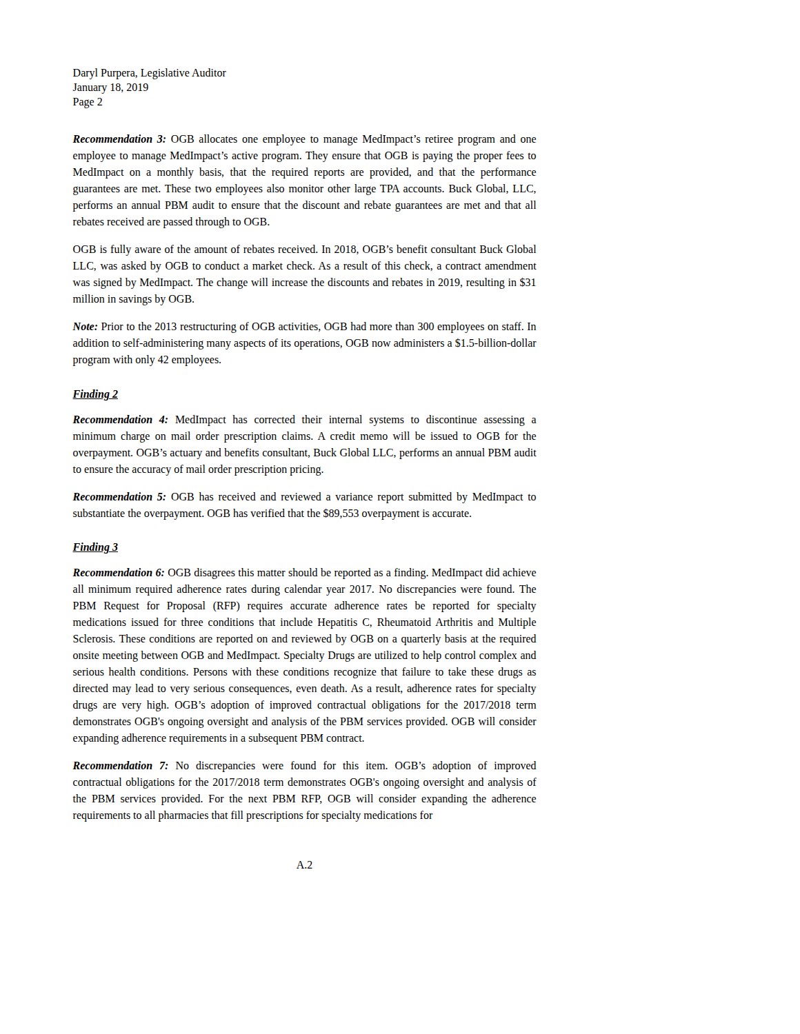Daryl Purpera, Legislative Auditor
January 18, 2019
Page 2
Recommendation 3: OGB allocates one employee to manage MedImpact’s retiree program and one employee to manage MedImpact’s active program. They ensure that OGB is paying the proper fees to MedImpact on a monthly basis, that the required reports are provided, and that the performance guarantees are met. These two employees also monitor other large TPA accounts. Buck Global, LLC, performs an annual PBM audit to ensure that the discount and rebate guarantees are met and that all rebates received are passed through to OGB.
OGB is fully aware of the amount of rebates received. In 2018, OGB’s benefit consultant Buck Global LLC, was asked by OGB to conduct a market check. As a result of this check, a contract amendment was signed by MedImpact. The change will increase the discounts and rebates in 2019, resulting in $31 million in savings by OGB.
Note: Prior to the 2013 restructuring of OGB activities, OGB had more than 300 employees on staff. In addition to self-administering many aspects of its operations, OGB now administers a $1.5-billion-dollar program with only 42 employees.
Finding 2
Recommendation 4: MedImpact has corrected their internal systems to discontinue assessing a minimum charge on mail order prescription claims. A credit memo will be issued to OGB for the overpayment. OGB’s actuary and benefits consultant, Buck Global LLC, performs an annual PBM audit to ensure the accuracy of mail order prescription pricing.
Recommendation 5: OGB has received and reviewed a variance report submitted by MedImpact to substantiate the overpayment. OGB has verified that the $89,553 overpayment is accurate.
Finding 3
Recommendation 6: OGB disagrees this matter should be reported as a finding. MedImpact did achieve all minimum required adherence rates during calendar year 2017. No discrepancies were found. The PBM Request for Proposal (RFP) requires accurate adherence rates be reported for specialty medications issued for three conditions that include Hepatitis C, Rheumatoid Arthritis and Multiple Sclerosis. These conditions are reported on and reviewed by OGB on a quarterly basis at the required onsite meeting between OGB and MedImpact. Specialty Drugs are utilized to help control complex and serious health conditions. Persons with these conditions recognize that failure to take these drugs as directed may lead to very serious consequences, even death. As a result, adherence rates for specialty drugs are very high. OGB’s adoption of improved contractual obligations for the 2017/2018 term demonstrates OGB's ongoing oversight and analysis of the PBM services provided. OGB will consider expanding adherence requirements in a subsequent PBM contract.
Recommendation 7: No discrepancies were found for this item. OGB’s adoption of improved contractual obligations for the 2017/2018 term demonstrates OGB's ongoing oversight and analysis of the PBM services provided. For the next PBM RFP, OGB will consider expanding the adherence requirements to all pharmacies that fill prescriptions for specialty medications for
A.2